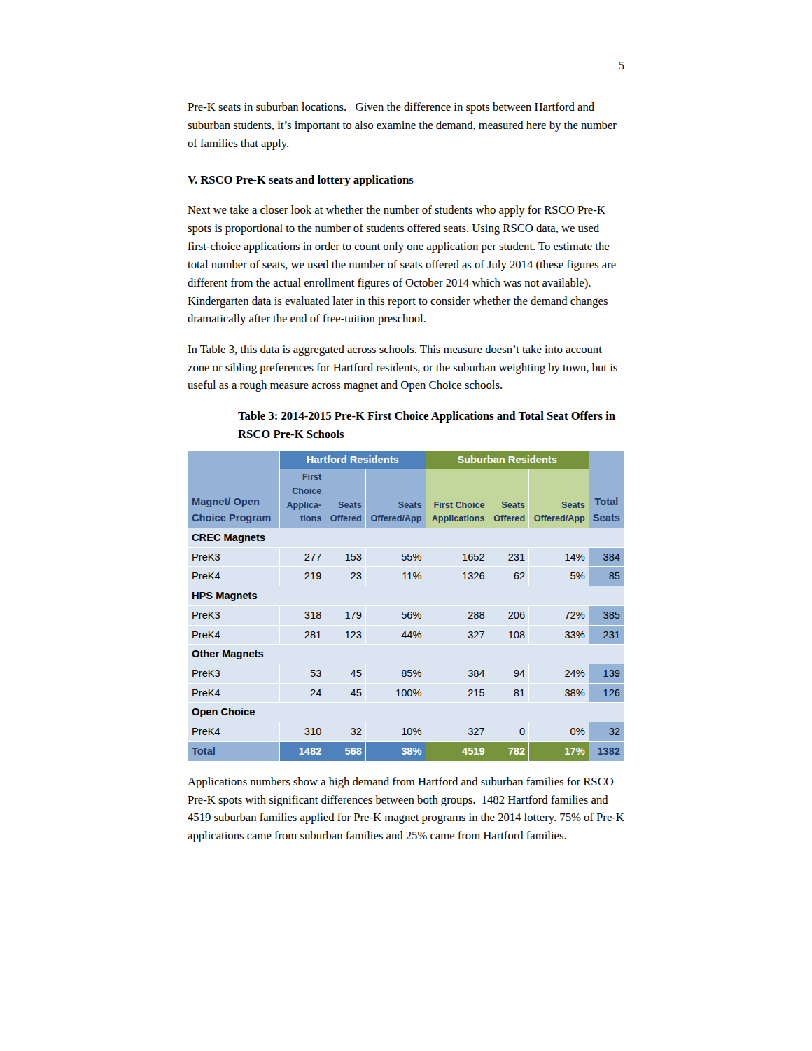5
Pre-K seats in suburban locations. Given the difference in spots between Hartford and suburban students, it’s important to also examine the demand, measured here by the number of families that apply.
V. RSCO Pre-K seats and lottery applications
Next we take a closer look at whether the number of students who apply for RSCO Pre-K spots is proportional to the number of students offered seats. Using RSCO data, we used first-choice applications in order to count only one application per student. To estimate the total number of seats, we used the number of seats offered as of July 2014 (these figures are different from the actual enrollment figures of October 2014 which was not available). Kindergarten data is evaluated later in this report to consider whether the demand changes dramatically after the end of free-tuition preschool.
In Table 3, this data is aggregated across schools. This measure doesn’t take into account zone or sibling preferences for Hartford residents, or the suburban weighting by town, but is useful as a rough measure across magnet and Open Choice schools.
Table 3: 2014-2015 Pre-K First Choice Applications and Total Seat Offers in
RSCO Pre-K Schools
| Magnet/ Open Choice Program | Hartford Residents | Suburban Residents | Total Seats |
| --- | --- | --- | --- |
| First Choice Applica-tions | Seats Offered | Seats Offered/App | First Choice Applications | Seats Offered | Seats Offered/App |
| CREC Magnets |
| PreK3 | 277 | 153 | 55% | 1652 | 231 | 14% | 384 |
| PreK4 | 219 | 23 | 11% | 1326 | 62 | 5% | 85 |
| HPS Magnets |
| PreK3 | 318 | 179 | 56% | 288 | 206 | 72% | 385 |
| PreK4 | 281 | 123 | 44% | 327 | 108 | 33% | 231 |
| Other Magnets |
| PreK3 | 53 | 45 | 85% | 384 | 94 | 24% | 139 |
| PreK4 | 24 | 45 | 100% | 215 | 81 | 38% | 126 |
| Open Choice |
| PreK4 | 310 | 32 | 10% | 327 | 0 | 0% | 32 |
| Total | 1482 | 568 | 38% | 4519 | 782 | 17% | 1382 |
Applications numbers show a high demand from Hartford and suburban families for RSCO Pre-K spots with significant differences between both groups. 1482 Hartford families and 4519 suburban families applied for Pre-K magnet programs in the 2014 lottery. 75% of Pre-K applications came from suburban families and 25% came from Hartford families.